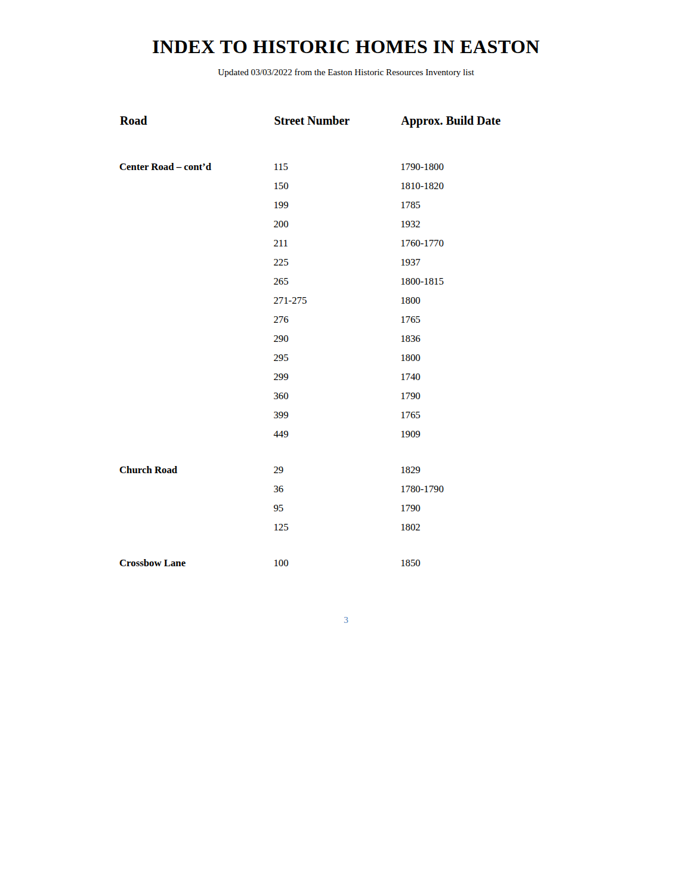INDEX TO HISTORIC HOMES IN EASTON
Updated 03/03/2022 from the Easton Historic Resources Inventory list
| Road | Street Number | Approx. Build Date |
| --- | --- | --- |
| Center Road – cont’d | 115 | 1790-1800 |
| | 150 | 1810-1820 |
| | 199 | 1785 |
| | 200 | 1932 |
| | 211 | 1760-1770 |
| | 225 | 1937 |
| | 265 | 1800-1815 |
| | 271-275 | 1800 |
| | 276 | 1765 |
| | 290 | 1836 |
| | 295 | 1800 |
| | 299 | 1740 |
| | 360 | 1790 |
| | 399 | 1765 |
| | 449 | 1909 |
| Church Road | 29 | 1829 |
| | 36 | 1780-1790 |
| | 95 | 1790 |
| | 125 | 1802 |
| Crossbow Lane | 100 | 1850 |
3